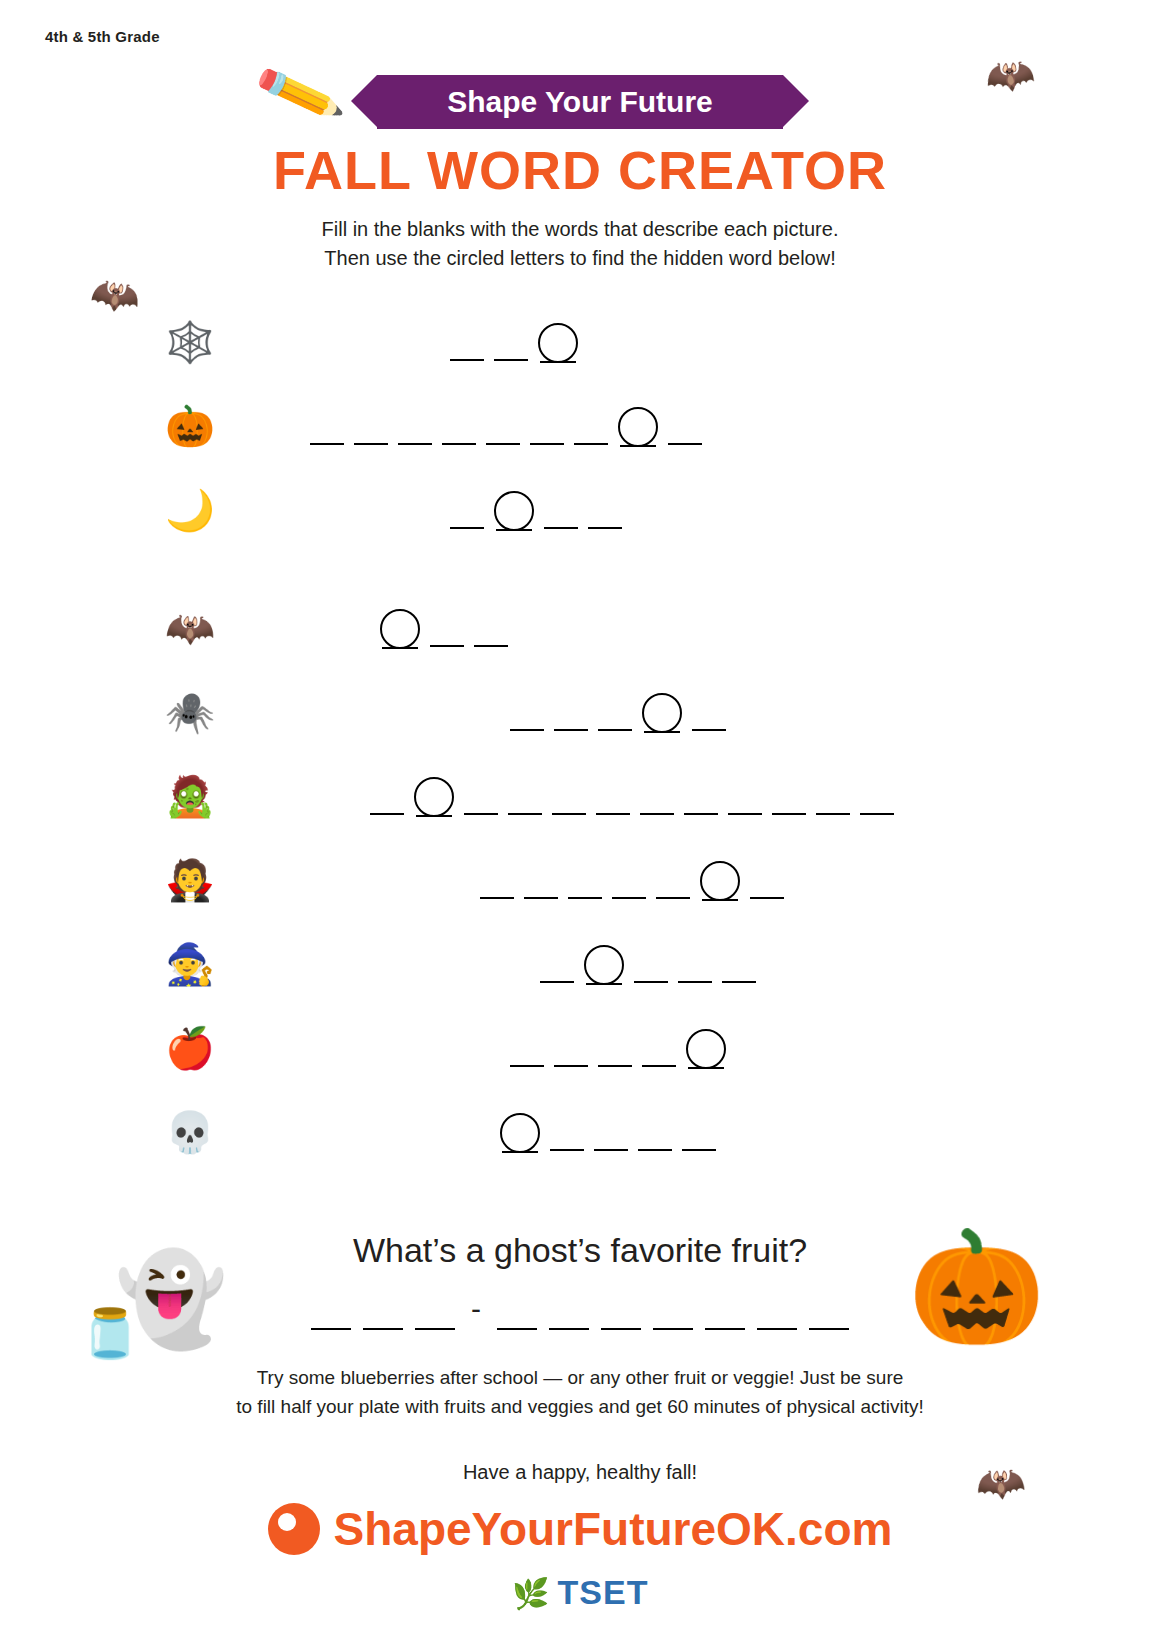4th & 5th Grade
🦇 🦇 🦇
✏️
Shape Your Future
FALL WORD CREATOR
Fill in the blanks with the words that describe each picture.
Then use the circled letters to find the hidden word below!
🕸️
🎃
🌙
🦇
🕷️
🧟
🧛
🧙
🍎
💀
🫙 👻 🎃
What’s a ghost’s favorite fruit?
-
Try some blueberries after school — or any other fruit or veggie! Just be sure
to fill half your plate with fruits and veggies and get 60 minutes of physical activity!
Have a happy, healthy fall!
ShapeYourFutureOK.com
🌿TSET